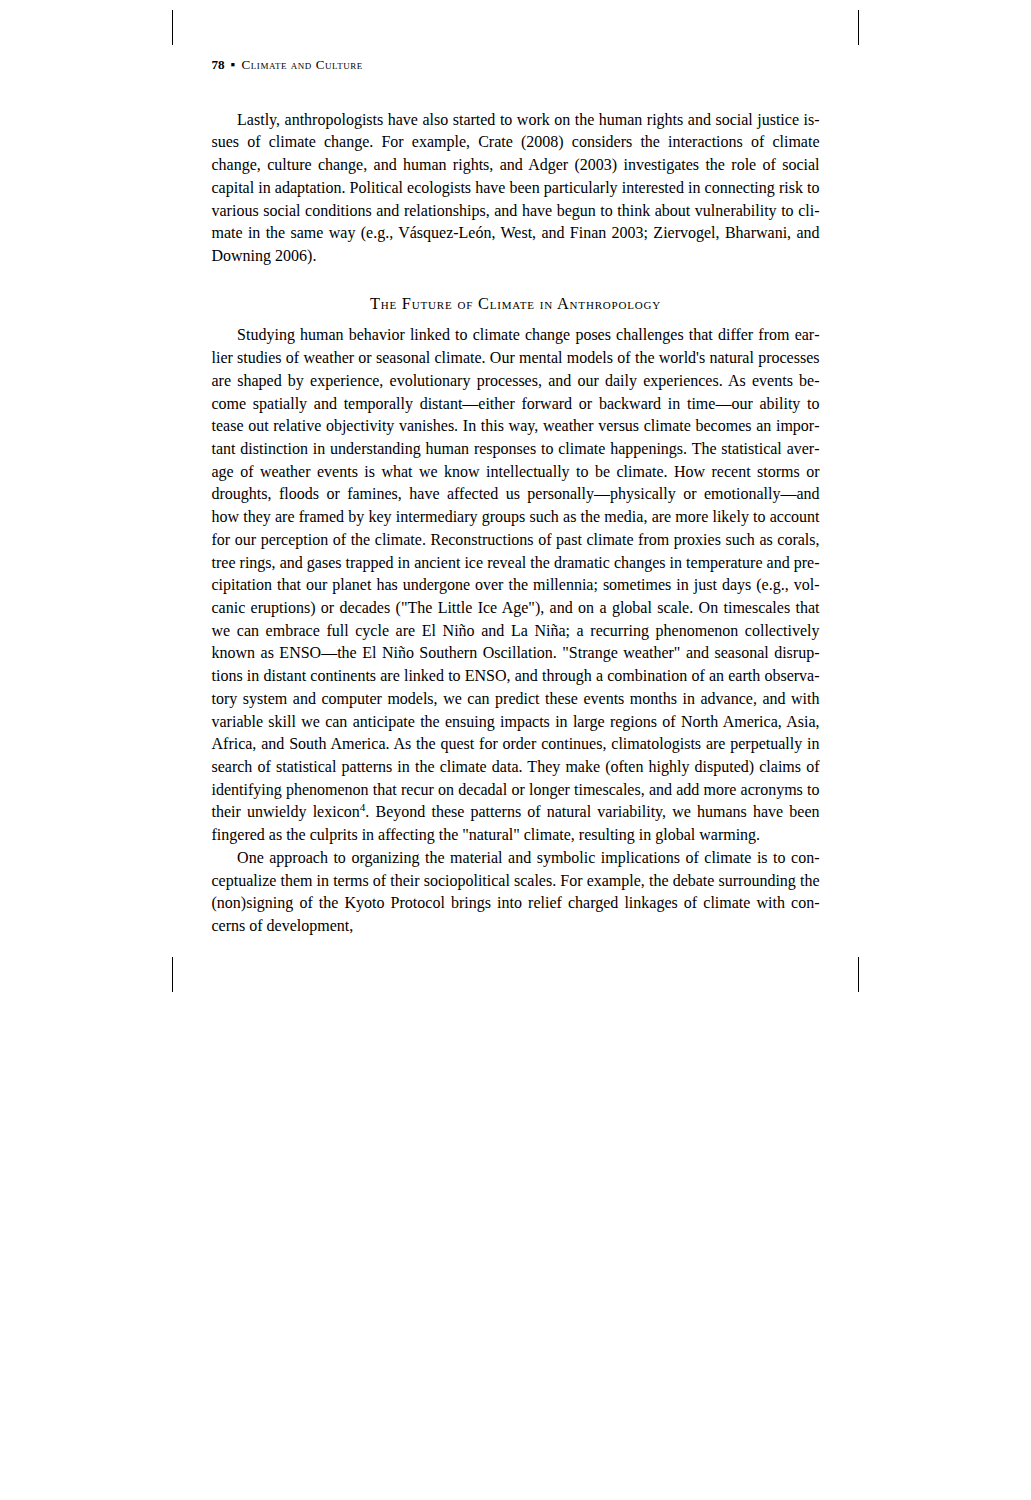78▪Climate and Culture
Lastly, anthropologists have also started to work on the human rights and social justice issues of climate change. For example, Crate (2008) considers the interactions of climate change, culture change, and human rights, and Adger (2003) investigates the role of social capital in adaptation. Political ecologists have been particularly interested in connecting risk to various social conditions and relationships, and have begun to think about vulnerability to climate in the same way (e.g., Vásquez-León, West, and Finan 2003; Ziervogel, Bharwani, and Downing 2006).
The Future of Climate in Anthropology
Studying human behavior linked to climate change poses challenges that differ from earlier studies of weather or seasonal climate. Our mental models of the world's natural processes are shaped by experience, evolutionary processes, and our daily experiences. As events become spatially and temporally distant—either forward or backward in time—our ability to tease out relative objectivity vanishes. In this way, weather versus climate becomes an important distinction in understanding human responses to climate happenings. The statistical average of weather events is what we know intellectually to be climate. How recent storms or droughts, floods or famines, have affected us personally—physically or emotionally—and how they are framed by key intermediary groups such as the media, are more likely to account for our perception of the climate. Reconstructions of past climate from proxies such as corals, tree rings, and gases trapped in ancient ice reveal the dramatic changes in temperature and precipitation that our planet has undergone over the millennia; sometimes in just days (e.g., volcanic eruptions) or decades ("The Little Ice Age"), and on a global scale. On timescales that we can embrace full cycle are El Niño and La Niña; a recurring phenomenon collectively known as ENSO—the El Niño Southern Oscillation. "Strange weather" and seasonal disruptions in distant continents are linked to ENSO, and through a combination of an earth observatory system and computer models, we can predict these events months in advance, and with variable skill we can anticipate the ensuing impacts in large regions of North America, Asia, Africa, and South America. As the quest for order continues, climatologists are perpetually in search of statistical patterns in the climate data. They make (often highly disputed) claims of identifying phenomenon that recur on decadal or longer timescales, and add more acronyms to their unwieldy lexicon4. Beyond these patterns of natural variability, we humans have been fingered as the culprits in affecting the "natural" climate, resulting in global warming.
One approach to organizing the material and symbolic implications of climate is to conceptualize them in terms of their sociopolitical scales. For example, the debate surrounding the (non)signing of the Kyoto Protocol brings into relief charged linkages of climate with concerns of development,